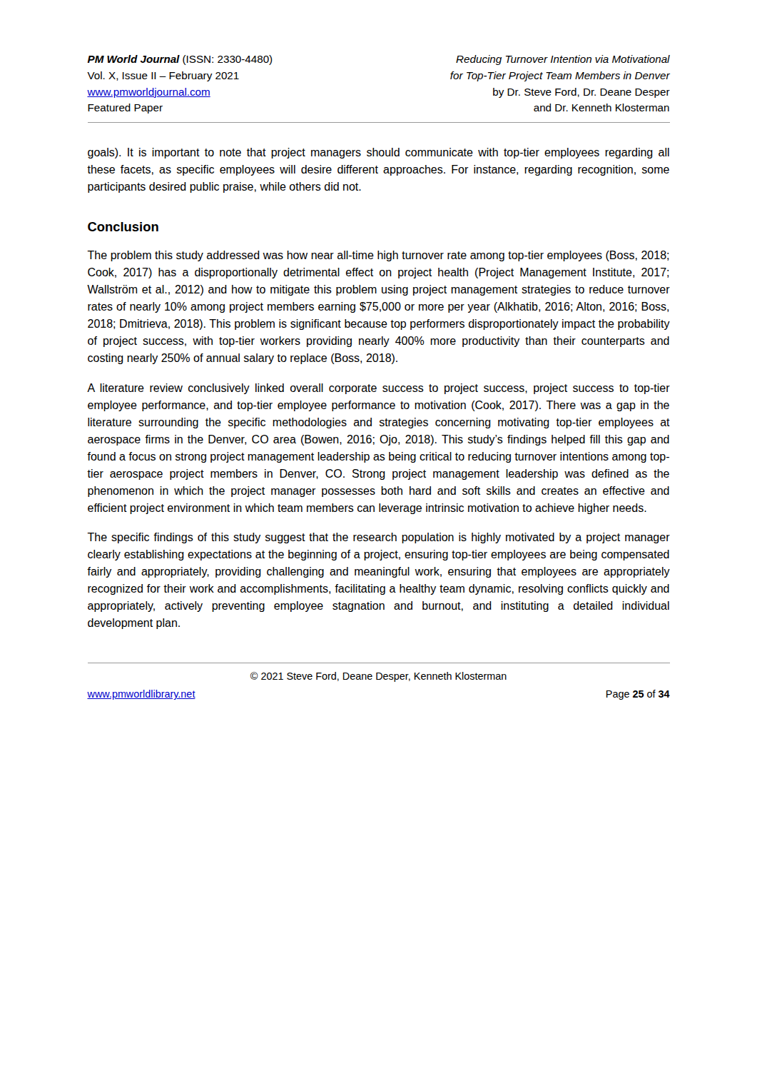PM World Journal (ISSN: 2330-4480)
Vol. X, Issue II – February 2021
www.pmworldjournal.com
Featured Paper
Reducing Turnover Intention via Motivational
for Top-Tier Project Team Members in Denver
by Dr. Steve Ford, Dr. Deane Desper
and Dr. Kenneth Klosterman
goals). It is important to note that project managers should communicate with top-tier employees regarding all these facets, as specific employees will desire different approaches. For instance, regarding recognition, some participants desired public praise, while others did not.
Conclusion
The problem this study addressed was how near all-time high turnover rate among top-tier employees (Boss, 2018; Cook, 2017) has a disproportionally detrimental effect on project health (Project Management Institute, 2017; Wallström et al., 2012) and how to mitigate this problem using project management strategies to reduce turnover rates of nearly 10% among project members earning $75,000 or more per year (Alkhatib, 2016; Alton, 2016; Boss, 2018; Dmitrieva, 2018). This problem is significant because top performers disproportionately impact the probability of project success, with top-tier workers providing nearly 400% more productivity than their counterparts and costing nearly 250% of annual salary to replace (Boss, 2018).
A literature review conclusively linked overall corporate success to project success, project success to top-tier employee performance, and top-tier employee performance to motivation (Cook, 2017). There was a gap in the literature surrounding the specific methodologies and strategies concerning motivating top-tier employees at aerospace firms in the Denver, CO area (Bowen, 2016; Ojo, 2018). This study’s findings helped fill this gap and found a focus on strong project management leadership as being critical to reducing turnover intentions among top-tier aerospace project members in Denver, CO. Strong project management leadership was defined as the phenomenon in which the project manager possesses both hard and soft skills and creates an effective and efficient project environment in which team members can leverage intrinsic motivation to achieve higher needs.
The specific findings of this study suggest that the research population is highly motivated by a project manager clearly establishing expectations at the beginning of a project, ensuring top-tier employees are being compensated fairly and appropriately, providing challenging and meaningful work, ensuring that employees are appropriately recognized for their work and accomplishments, facilitating a healthy team dynamic, resolving conflicts quickly and appropriately, actively preventing employee stagnation and burnout, and instituting a detailed individual development plan.
© 2021 Steve Ford, Deane Desper, Kenneth Klosterman
www.pmworldlibrary.net Page 25 of 34